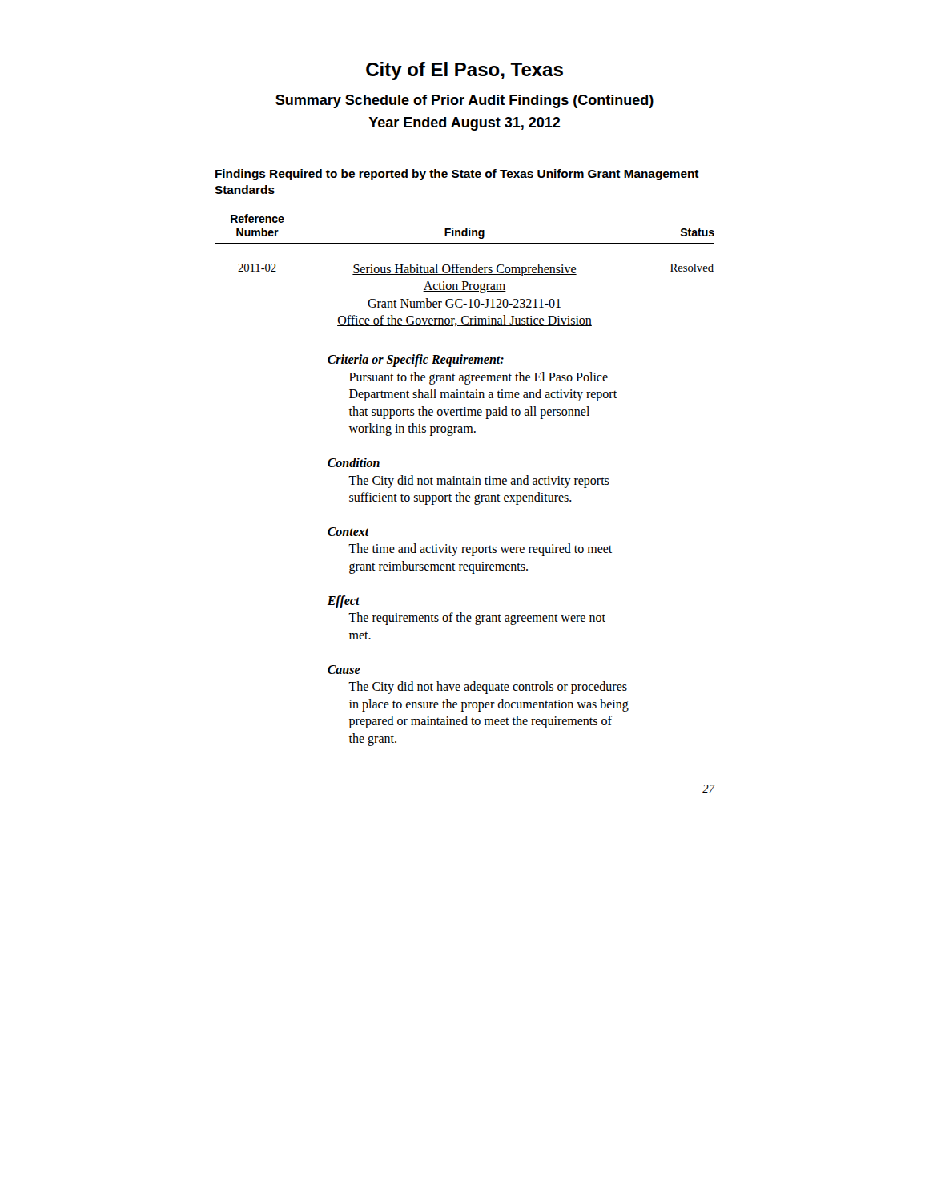City of El Paso, Texas
Summary Schedule of Prior Audit Findings (Continued)
Year Ended August 31, 2012
Findings Required to be reported by the State of Texas Uniform Grant Management Standards
| Reference Number | Finding | Status |
| --- | --- | --- |
| 2011-02 | Serious Habitual Offenders Comprehensive Action Program Grant Number GC-10-J120-23211-01 Office of the Governor, Criminal Justice Division Criteria or Specific Requirement: Pursuant to the grant agreement the El Paso Police Department shall maintain a time and activity report that supports the overtime paid to all personnel working in this program. Condition The City did not maintain time and activity reports sufficient to support the grant expenditures. Context The time and activity reports were required to meet grant reimbursement requirements. Effect The requirements of the grant agreement were not met. Cause The City did not have adequate controls or procedures in place to ensure the proper documentation was being prepared or maintained to meet the requirements of the grant. | Resolved |
27